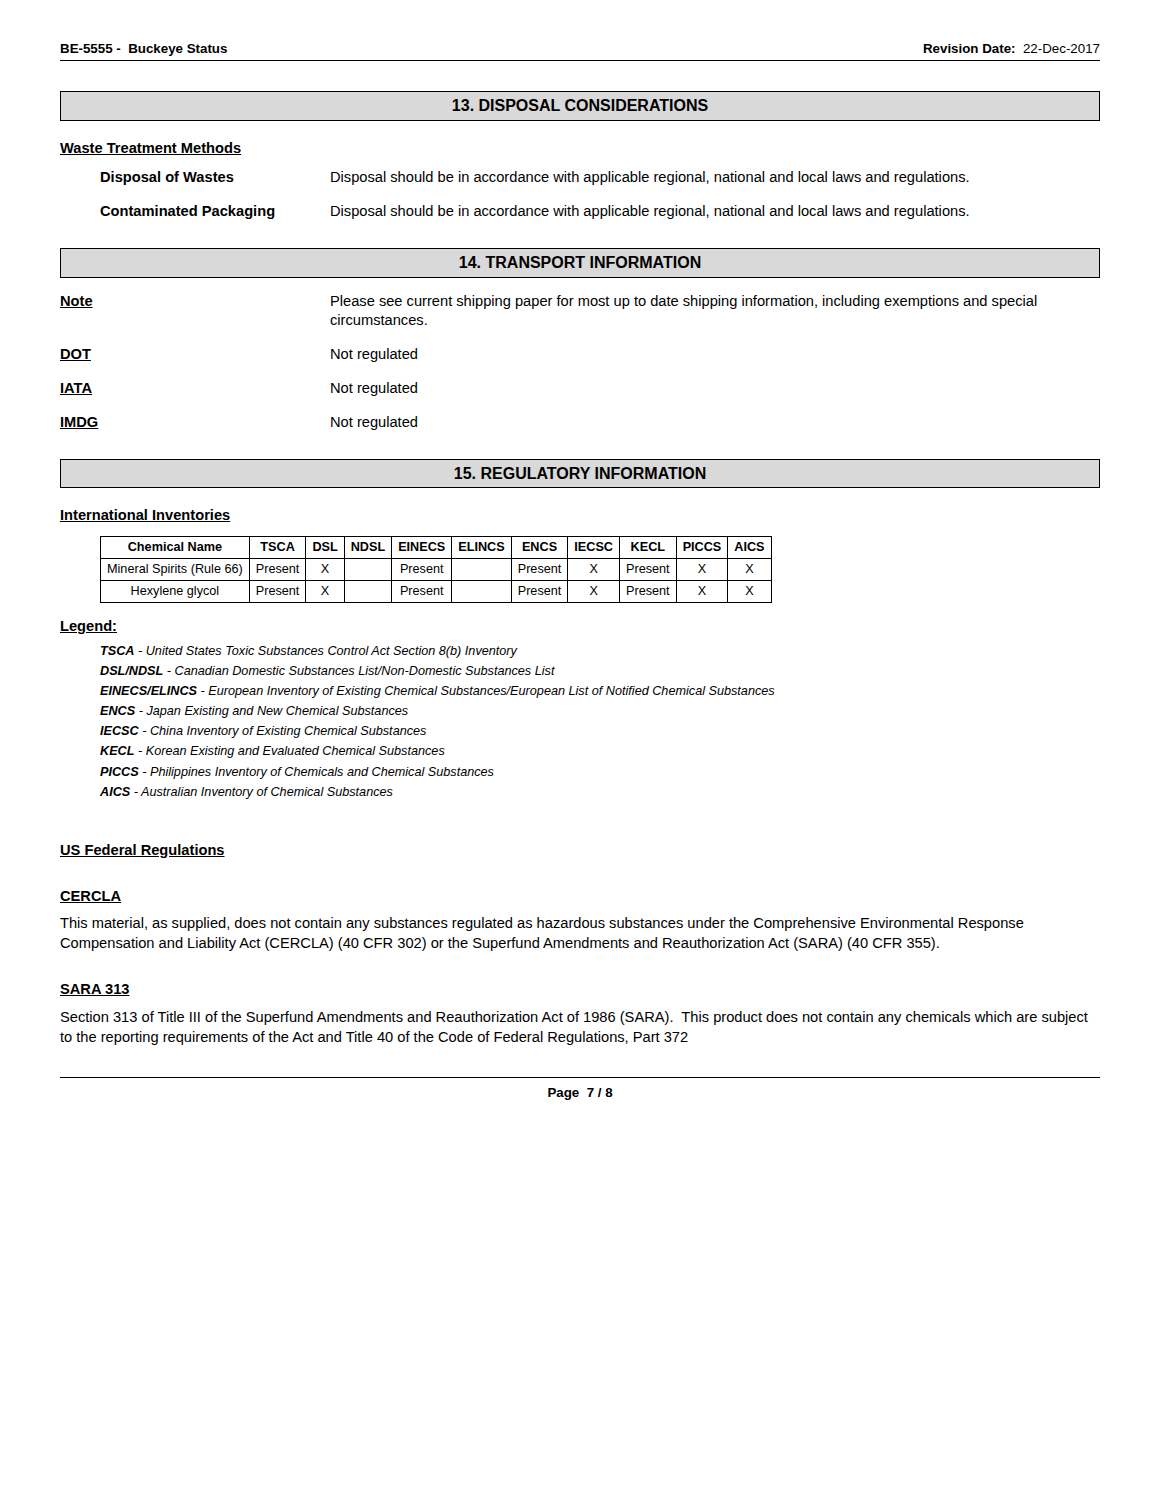BE-5555 - Buckeye Status
Revision Date: 22-Dec-2017
13. DISPOSAL CONSIDERATIONS
Waste Treatment Methods
Disposal of Wastes
Disposal should be in accordance with applicable regional, national and local laws and regulations.
Contaminated Packaging
Disposal should be in accordance with applicable regional, national and local laws and regulations.
14. TRANSPORT INFORMATION
Note
Please see current shipping paper for most up to date shipping information, including exemptions and special circumstances.
DOT
Not regulated
IATA
Not regulated
IMDG
Not regulated
15. REGULATORY INFORMATION
International Inventories
| Chemical Name | TSCA | DSL | NDSL | EINECS | ELINCS | ENCS | IECSC | KECL | PICCS | AICS |
| --- | --- | --- | --- | --- | --- | --- | --- | --- | --- | --- |
| Mineral Spirits (Rule 66) | Present | X | | Present | | Present | X | Present | X | X |
| Hexylene glycol | Present | X | | Present | | Present | X | Present | X | X |
Legend:
TSCA - United States Toxic Substances Control Act Section 8(b) Inventory
DSL/NDSL - Canadian Domestic Substances List/Non-Domestic Substances List
EINECS/ELINCS - European Inventory of Existing Chemical Substances/European List of Notified Chemical Substances
ENCS - Japan Existing and New Chemical Substances
IECSC - China Inventory of Existing Chemical Substances
KECL - Korean Existing and Evaluated Chemical Substances
PICCS - Philippines Inventory of Chemicals and Chemical Substances
AICS - Australian Inventory of Chemical Substances
US Federal Regulations
CERCLA
This material, as supplied, does not contain any substances regulated as hazardous substances under the Comprehensive Environmental Response Compensation and Liability Act (CERCLA) (40 CFR 302) or the Superfund Amendments and Reauthorization Act (SARA) (40 CFR 355).
SARA 313
Section 313 of Title III of the Superfund Amendments and Reauthorization Act of 1986 (SARA). This product does not contain any chemicals which are subject to the reporting requirements of the Act and Title 40 of the Code of Federal Regulations, Part 372
Page 7 / 8